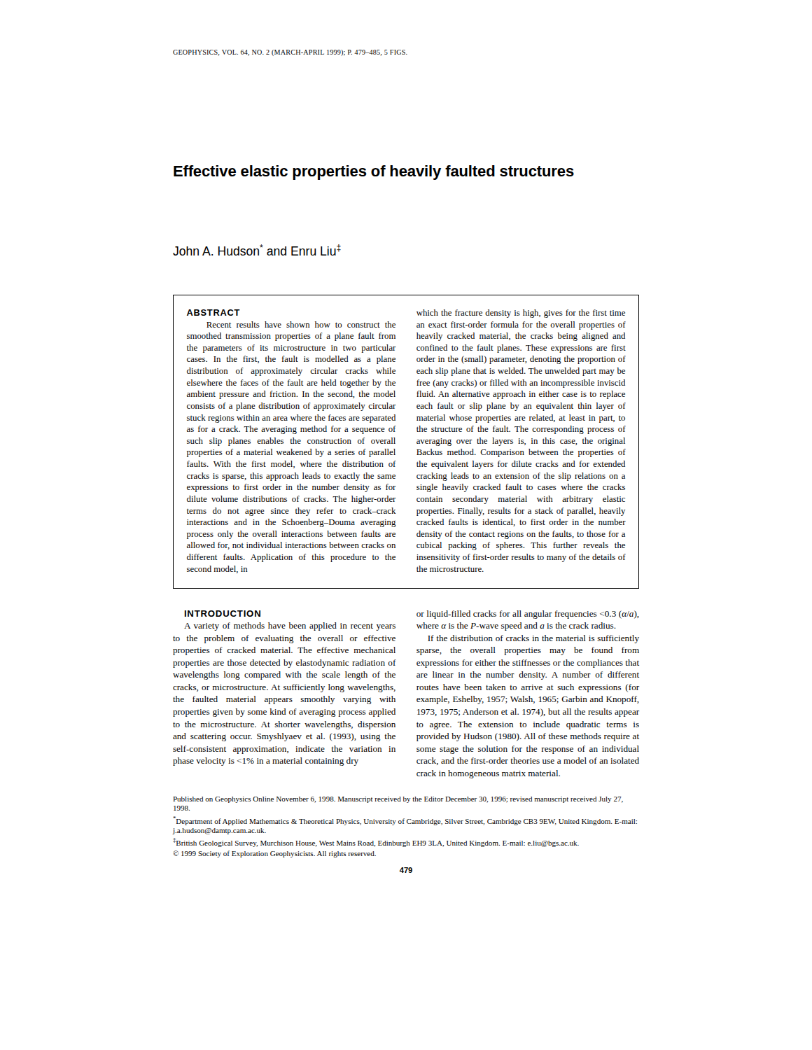GEOPHYSICS, VOL. 64, NO. 2 (MARCH-APRIL 1999); P. 479–485, 5 FIGS.
Effective elastic properties of heavily faulted structures
John A. Hudson* and Enru Liu‡
ABSTRACT
Recent results have shown how to construct the smoothed transmission properties of a plane fault from the parameters of its microstructure in two particular cases. In the first, the fault is modelled as a plane distribution of approximately circular cracks while elsewhere the faces of the fault are held together by the ambient pressure and friction. In the second, the model consists of a plane distribution of approximately circular stuck regions within an area where the faces are separated as for a crack. The averaging method for a sequence of such slip planes enables the construction of overall properties of a material weakened by a series of parallel faults. With the first model, where the distribution of cracks is sparse, this approach leads to exactly the same expressions to first order in the number density as for dilute volume distributions of cracks. The higher-order terms do not agree since they refer to crack–crack interactions and in the Schoenberg–Douma averaging process only the overall interactions between faults are allowed for, not individual interactions between cracks on different faults. Application of this procedure to the second model, in
which the fracture density is high, gives for the first time an exact first-order formula for the overall properties of heavily cracked material, the cracks being aligned and confined to the fault planes. These expressions are first order in the (small) parameter, denoting the proportion of each slip plane that is welded. The unwelded part may be free (any cracks) or filled with an incompressible inviscid fluid. An alternative approach in either case is to replace each fault or slip plane by an equivalent thin layer of material whose properties are related, at least in part, to the structure of the fault. The corresponding process of averaging over the layers is, in this case, the original Backus method. Comparison between the properties of the equivalent layers for dilute cracks and for extended cracking leads to an extension of the slip relations on a single heavily cracked fault to cases where the cracks contain secondary material with arbitrary elastic properties. Finally, results for a stack of parallel, heavily cracked faults is identical, to first order in the number density of the contact regions on the faults, to those for a cubical packing of spheres. This further reveals the insensitivity of first-order results to many of the details of the microstructure.
INTRODUCTION
A variety of methods have been applied in recent years to the problem of evaluating the overall or effective properties of cracked material. The effective mechanical properties are those detected by elastodynamic radiation of wavelengths long compared with the scale length of the cracks, or microstructure. At sufficiently long wavelengths, the faulted material appears smoothly varying with properties given by some kind of averaging process applied to the microstructure. At shorter wavelengths, dispersion and scattering occur. Smyshlyaev et al. (1993), using the self-consistent approximation, indicate the variation in phase velocity is <1% in a material containing dry
or liquid-filled cracks for all angular frequencies <0.3 (α/a), where α is the P-wave speed and a is the crack radius.
If the distribution of cracks in the material is sufficiently sparse, the overall properties may be found from expressions for either the stiffnesses or the compliances that are linear in the number density. A number of different routes have been taken to arrive at such expressions (for example, Eshelby, 1957; Walsh, 1965; Garbin and Knopoff, 1973, 1975; Anderson et al. 1974), but all the results appear to agree. The extension to include quadratic terms is provided by Hudson (1980). All of these methods require at some stage the solution for the response of an individual crack, and the first-order theories use a model of an isolated crack in homogeneous matrix material.
Published on Geophysics Online November 6, 1998. Manuscript received by the Editor December 30, 1996; revised manuscript received July 27, 1998.
*Department of Applied Mathematics & Theoretical Physics, University of Cambridge, Silver Street, Cambridge CB3 9EW, United Kingdom. E-mail: j.a.hudson@damtp.cam.ac.uk.
‡British Geological Survey, Murchison House, West Mains Road, Edinburgh EH9 3LA, United Kingdom. E-mail: e.liu@bgs.ac.uk.
© 1999 Society of Exploration Geophysicists. All rights reserved.
479